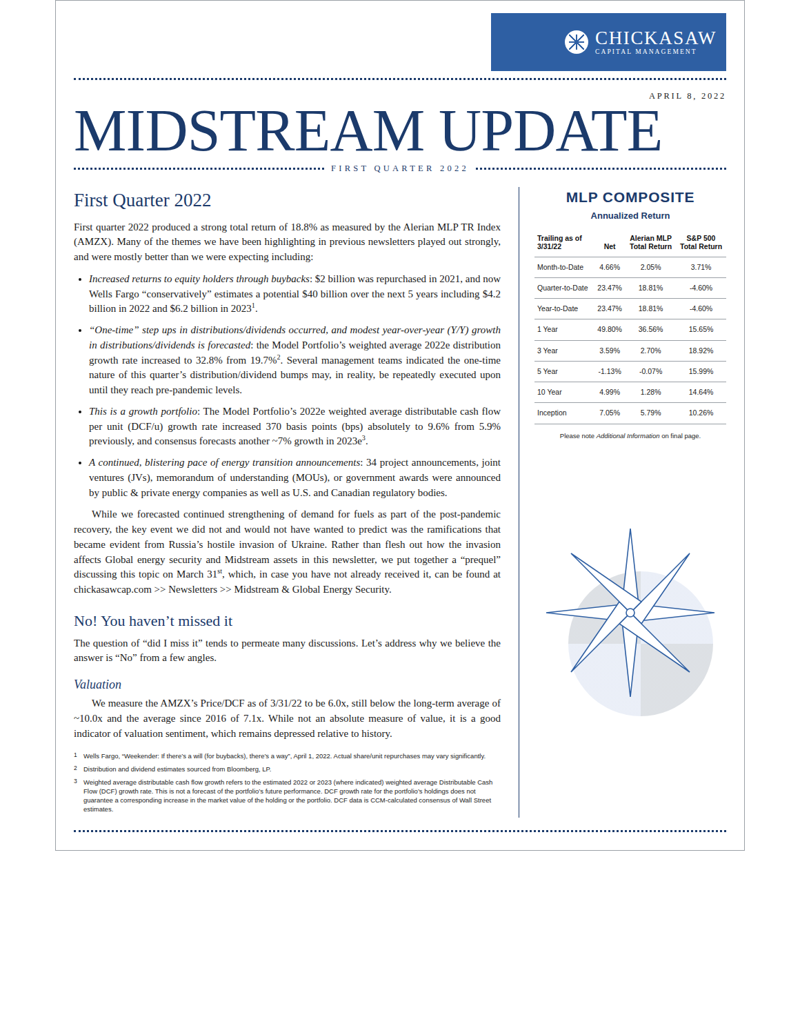CHICKASAW
CAPITAL MANAGEMENT
APRIL 8, 2022
MIDSTREAM UPDATE
FIRST QUARTER 2022
First Quarter 2022
First quarter 2022 produced a strong total return of 18.8% as measured by the Alerian MLP TR Index (AMZX). Many of the themes we have been highlighting in previous newsletters played out strongly, and were mostly better than we were expecting including:
Increased returns to equity holders through buybacks: $2 billion was repurchased in 2021, and now Wells Fargo “conservatively” estimates a potential $40 billion over the next 5 years including $4.2 billion in 2022 and $6.2 billion in 20231.
“One-time” step ups in distributions/dividends occurred, and modest year-over-year (Y/Y) growth in distributions/dividends is forecasted: the Model Portfolio’s weighted average 2022e distribution growth rate increased to 32.8% from 19.7%2. Several management teams indicated the one-time nature of this quarter’s distribution/dividend bumps may, in reality, be repeatedly executed upon until they reach pre-pandemic levels.
This is a growth portfolio: The Model Portfolio’s 2022e weighted average distributable cash flow per unit (DCF/u) growth rate increased 370 basis points (bps) absolutely to 9.6% from 5.9% previously, and consensus forecasts another ~7% growth in 2023e3.
A continued, blistering pace of energy transition announcements: 34 project announcements, joint ventures (JVs), memorandum of understanding (MOUs), or government awards were announced by public & private energy companies as well as U.S. and Canadian regulatory bodies.
While we forecasted continued strengthening of demand for fuels as part of the post-pandemic recovery, the key event we did not and would not have wanted to predict was the ramifications that became evident from Russia’s hostile invasion of Ukraine. Rather than flesh out how the invasion affects Global energy security and Midstream assets in this newsletter, we put together a “prequel” discussing this topic on March 31st, which, in case you have not already received it, can be found at chickasawcap.com >> Newsletters >> Midstream & Global Energy Security.
No! You haven’t missed it
The question of “did I miss it” tends to permeate many discussions. Let’s address why we believe the answer is “No” from a few angles.
Valuation
We measure the AMZX’s Price/DCF as of 3/31/22 to be 6.0x, still below the long-term average of ~10.0x and the average since 2016 of 7.1x. While not an absolute measure of value, it is a good indicator of valuation sentiment, which remains depressed relative to history.
1 Wells Fargo, “Weekender: If there’s a will (for buybacks), there’s a way”, April 1, 2022. Actual share/unit repurchases may vary significantly.
2 Distribution and dividend estimates sourced from Bloomberg, LP.
3 Weighted average distributable cash flow growth refers to the estimated 2022 or 2023 (where indicated) weighted average Distributable Cash Flow (DCF) growth rate. This is not a forecast of the portfolio’s future performance. DCF growth rate for the portfolio’s holdings does not guarantee a corresponding increase in the market value of the holding or the portfolio. DCF data is CCM-calculated consensus of Wall Street estimates.
MLP COMPOSITE
Annualized Return
| Trailing as of 3/31/22 | Net | Alerian MLP Total Return | S&P 500 Total Return |
| --- | --- | --- | --- |
| Month-to-Date | 4.66% | 2.05% | 3.71% |
| Quarter-to-Date | 23.47% | 18.81% | -4.60% |
| Year-to-Date | 23.47% | 18.81% | -4.60% |
| 1 Year | 49.80% | 36.56% | 15.65% |
| 3 Year | 3.59% | 2.70% | 18.92% |
| 5 Year | -1.13% | -0.07% | 15.99% |
| 10 Year | 4.99% | 1.28% | 14.64% |
| Inception | 7.05% | 5.79% | 10.26% |
Please note Additional Information on final page.